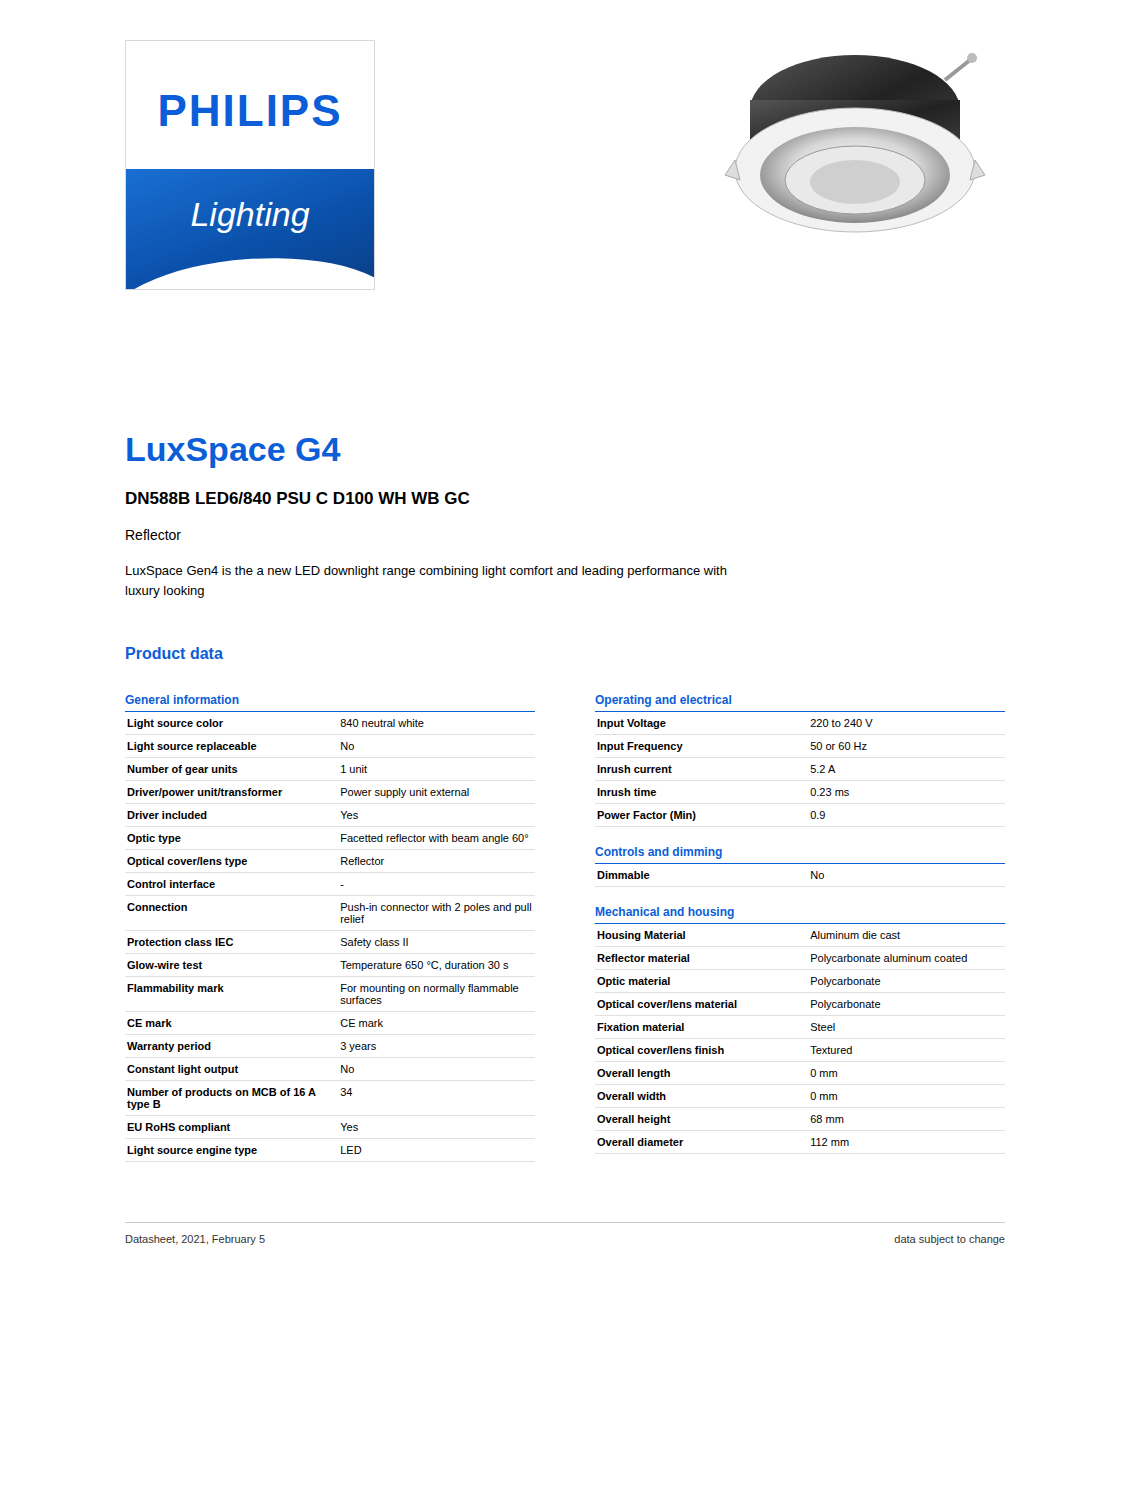PHILIPS
Lighting
LuxSpace G4
DN588B LED6/840 PSU C D100 WH WB GC
Reflector
LuxSpace Gen4 is the a new LED downlight range combining light comfort and leading performance with luxury looking
Product data
General information
| Light source color | 840 neutral white |
| Light source replaceable | No |
| Number of gear units | 1 unit |
| Driver/power unit/transformer | Power supply unit external |
| Driver included | Yes |
| Optic type | Facetted reflector with beam angle 60° |
| Optical cover/lens type | Reflector |
| Control interface | - |
| Connection | Push-in connector with 2 poles and pull relief |
| Protection class IEC | Safety class II |
| Glow-wire test | Temperature 650 °C, duration 30 s |
| Flammability mark | For mounting on normally flammable surfaces |
| CE mark | CE mark |
| Warranty period | 3 years |
| Constant light output | No |
| Number of products on MCB of 16 A type B | 34 |
| EU RoHS compliant | Yes |
| Light source engine type | LED |
Operating and electrical
| Input Voltage | 220 to 240 V |
| Input Frequency | 50 or 60 Hz |
| Inrush current | 5.2 A |
| Inrush time | 0.23 ms |
| Power Factor (Min) | 0.9 |
Controls and dimming
| Dimmable | No |
Mechanical and housing
| Housing Material | Aluminum die cast |
| Reflector material | Polycarbonate aluminum coated |
| Optic material | Polycarbonate |
| Optical cover/lens material | Polycarbonate |
| Fixation material | Steel |
| Optical cover/lens finish | Textured |
| Overall length | 0 mm |
| Overall width | 0 mm |
| Overall height | 68 mm |
| Overall diameter | 112 mm |
Datasheet, 2021, February 5
data subject to change